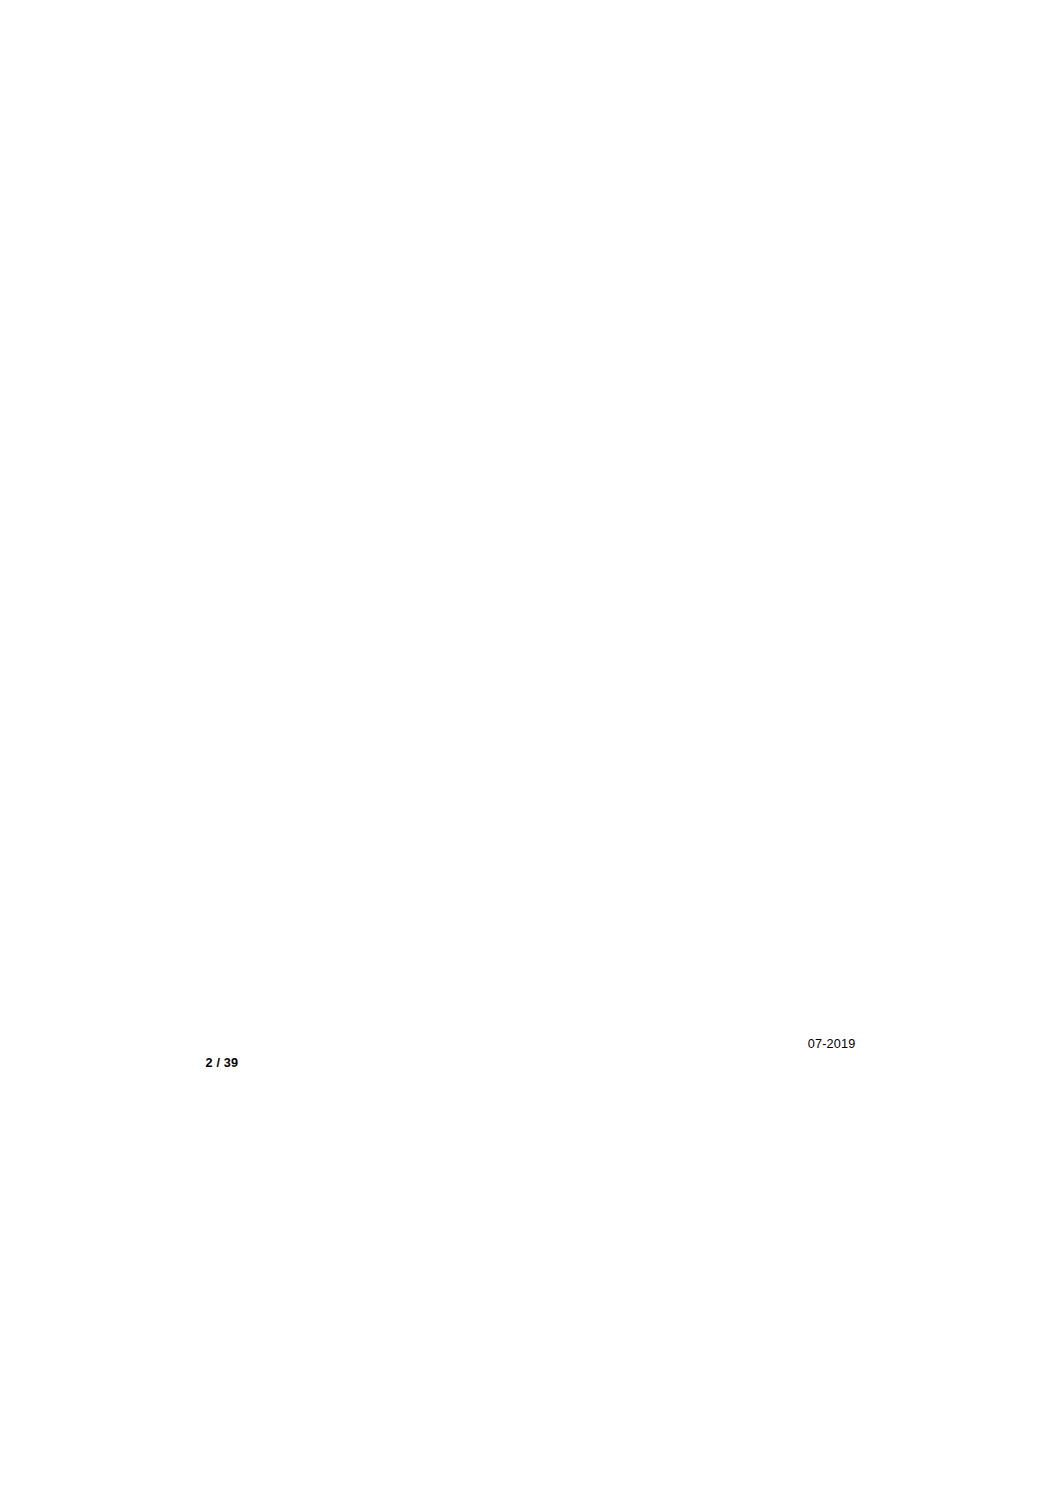07-2019
2 / 39